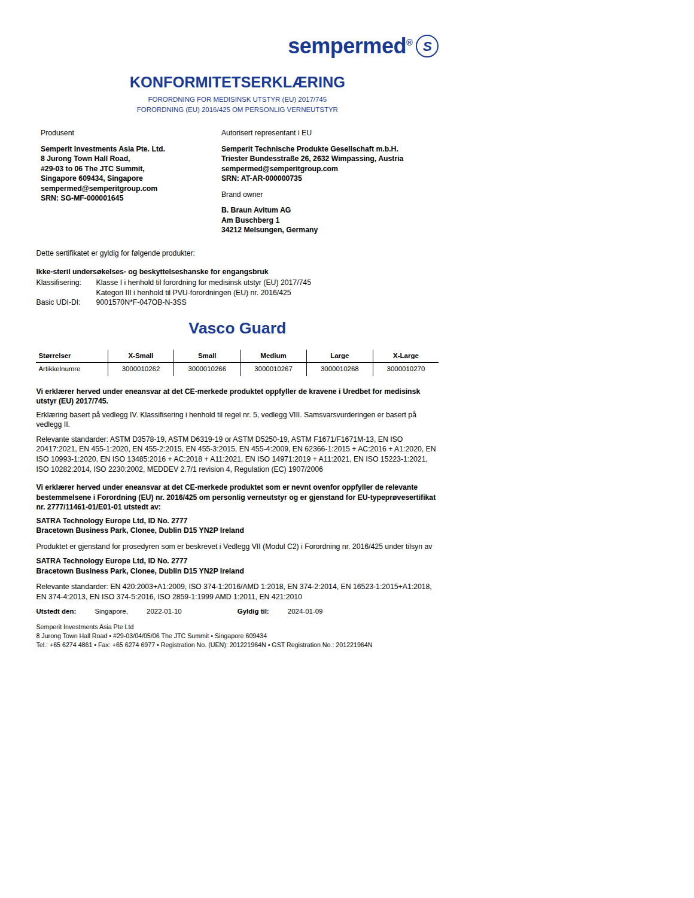sempermed®
KONFORMITETSERKLÆRING
FORORDNING FOR MEDISINSK UTSTYR (EU) 2017/745
FORORDNING (EU) 2016/425 OM PERSONLIG VERNEUTSTYR
| Produsent Semperit Investments Asia Pte. Ltd. 8 Jurong Town Hall Road, #29-03 to 06 The JTC Summit, Singapore 609434, Singapore sempermed@semperitgroup.com SRN: SG-MF-000001645 | Autorisert representant i EU Semperit Technische Produkte Gesellschaft m.b.H. Triester Bundesstraße 26, 2632 Wimpassing, Austria sempermed@semperitgroup.com SRN: AT-AR-000000735 Brand owner B. Braun Avitum AG Am Buschberg 1 34212 Melsungen, Germany |
Dette sertifikatet er gyldig for følgende produkter:
Ikke-steril undersøkelses- og beskyttelseshanske for engangsbruk
| Klassifisering: | Klasse I i henhold til forordning for medisinsk utstyr (EU) 2017/745 |
| | Kategori III i henhold til PVU-forordningen (EU) nr. 2016/425 |
| Basic UDI-DI: | 9001570N*F-047OB-N-3SS |
Vasco Guard
| Størrelser | X-Small | Small | Medium | Large | X-Large |
| --- | --- | --- | --- | --- | --- |
| Artikkelnumre | 3000010262 | 3000010266 | 3000010267 | 3000010268 | 3000010270 |
Vi erklærer herved under eneansvar at det CE-merkede produktet oppfyller de kravene i Uredbet for medisinsk utstyr (EU) 2017/745.
Erklæring basert på vedlegg IV. Klassifisering i henhold til regel nr. 5, vedlegg VIII. Samsvarsvurderingen er basert på vedlegg II.
Relevante standarder: ASTM D3578-19, ASTM D6319-19 or ASTM D5250-19, ASTM F1671/F1671M-13, EN ISO 20417:2021, EN 455-1:2020, EN 455-2:2015, EN 455-3:2015, EN 455-4:2009, EN 62366-1:2015 + AC:2016 + A1:2020, EN ISO 10993-1:2020, EN ISO 13485:2016 + AC:2018 + A11:2021, EN ISO 14971:2019 + A11:2021, EN ISO 15223-1:2021, ISO 10282:2014, ISO 2230:2002, MEDDEV 2.7/1 revision 4, Regulation (EC) 1907/2006
Vi erklærer herved under eneansvar at det CE-merkede produktet som er nevnt ovenfor oppfyller de relevante bestemmelsene i Forordning (EU) nr. 2016/425 om personlig verneutstyr og er gjenstand for EU-typeprøvesertifikat nr. 2777/11461-01/E01-01 utstedt av:
SATRA Technology Europe Ltd, ID No. 2777
Bracetown Business Park, Clonee, Dublin D15 YN2P Ireland
Produktet er gjenstand for prosedyren som er beskrevet i Vedlegg VII (Modul C2) i Forordning nr. 2016/425 under tilsyn av
SATRA Technology Europe Ltd, ID No. 2777
Bracetown Business Park, Clonee, Dublin D15 YN2P Ireland
Relevante standarder: EN 420:2003+A1:2009, ISO 374-1:2016/AMD 1:2018, EN 374-2:2014, EN 16523-1:2015+A1:2018, EN 374-4:2013, EN ISO 374-5:2016, ISO 2859-1:1999 AMD 1:2011, EN 421:2010
Utstedt den: Singapore, 2022-01-10 Gyldig til: 2024-01-09
Semperit Investments Asia Pte Ltd
8 Jurong Town Hall Road • #29-03/04/05/06 The JTC Summit • Singapore 609434
Tel.: +65 6274 4861 • Fax: +65 6274 6977 • Registration No. (UEN): 201221964N • GST Registration No.: 201221964N